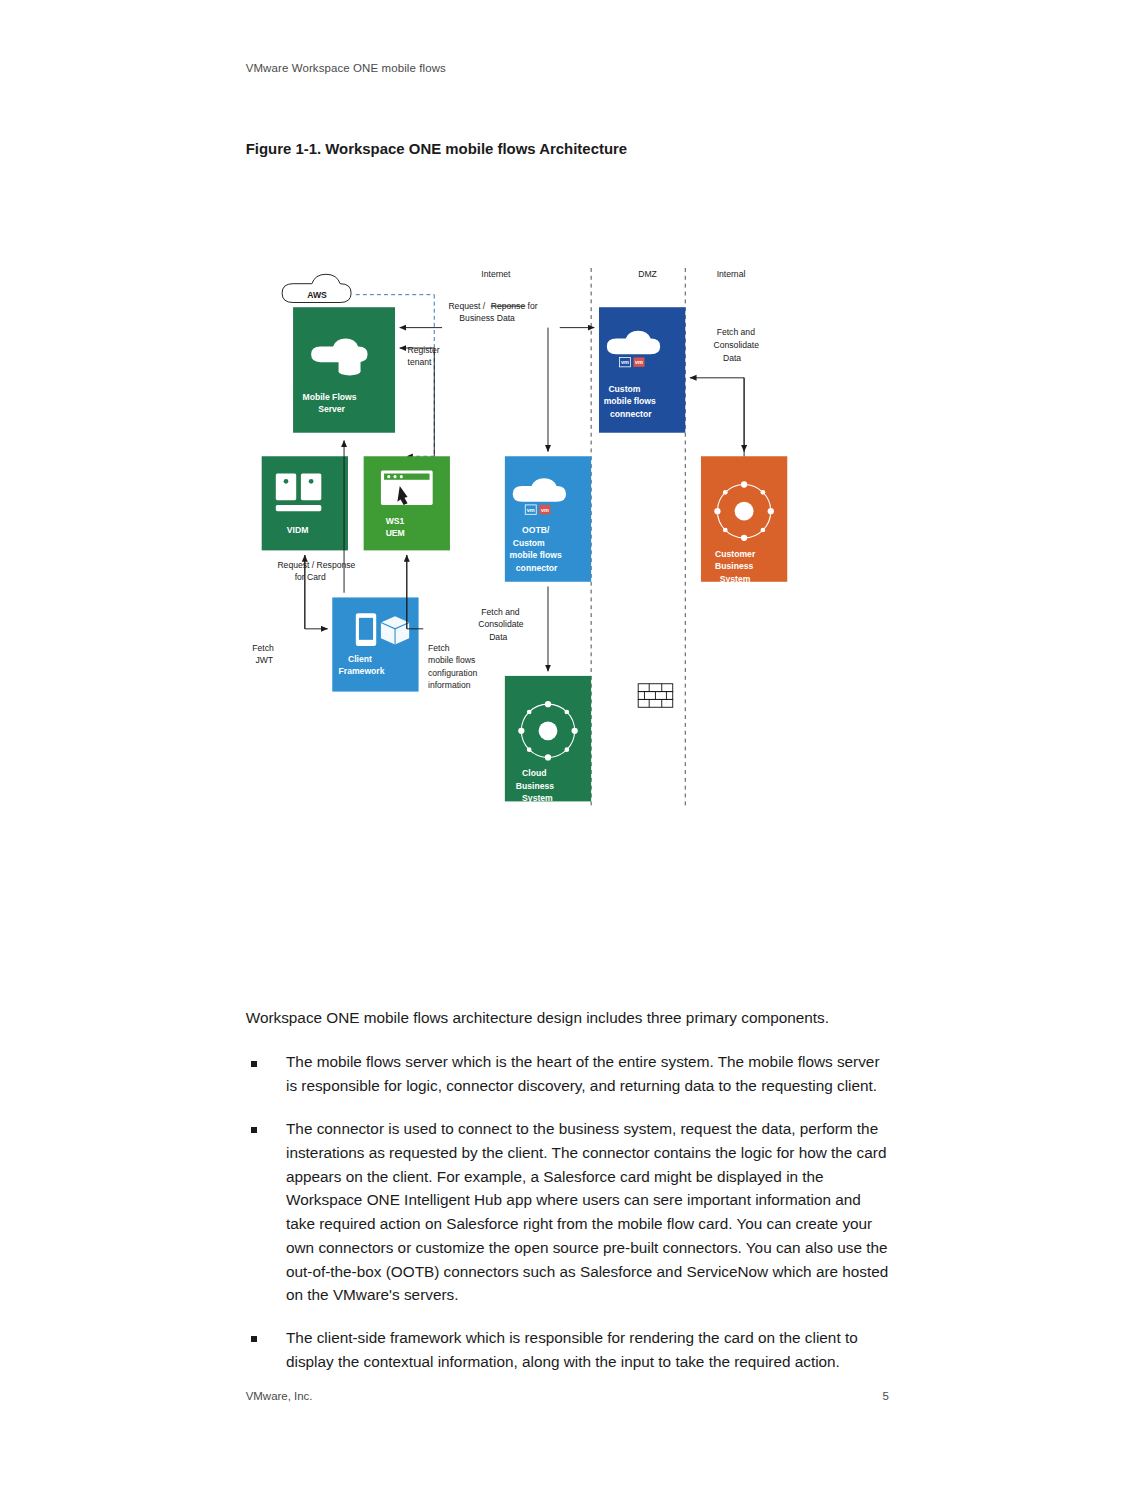VMware Workspace ONE mobile flows
Figure 1-1. Workspace ONE mobile flows Architecture
Internet DMZ Internal AWS Mobile Flows Server VIDM WS1 UEM Client Framework vm vm OOTB/ Custom mobile flows connector vm vm Custom mobile flows connector vm Customer Business System vm Cloud Business System Request / Reponse for Business Data Register tenant Fetch and Consolidate Data Fetch and Consolidate Data Request / Response for Card Fetch JWT Fetch mobile flows configuration information
Workspace ONE mobile flows architecture design includes three primary components.
The mobile flows server which is the heart of the entire system. The mobile flows server is responsible for logic, connector discovery, and returning data to the requesting client.
The connector is used to connect to the business system, request the data, perform the insterations as requested by the client. The connector contains the logic for how the card appears on the client. For example, a Salesforce card might be displayed in the Workspace ONE Intelligent Hub app where users can sere important information and take required action on Salesforce right from the mobile flow card. You can create your own connectors or customize the open source pre-built connectors. You can also use the out-of-the-box (OOTB) connectors such as Salesforce and ServiceNow which are hosted on the VMware's servers.
The client-side framework which is responsible for rendering the card on the client to display the contextual information, along with the input to take the required action.
VMware, Inc. 5